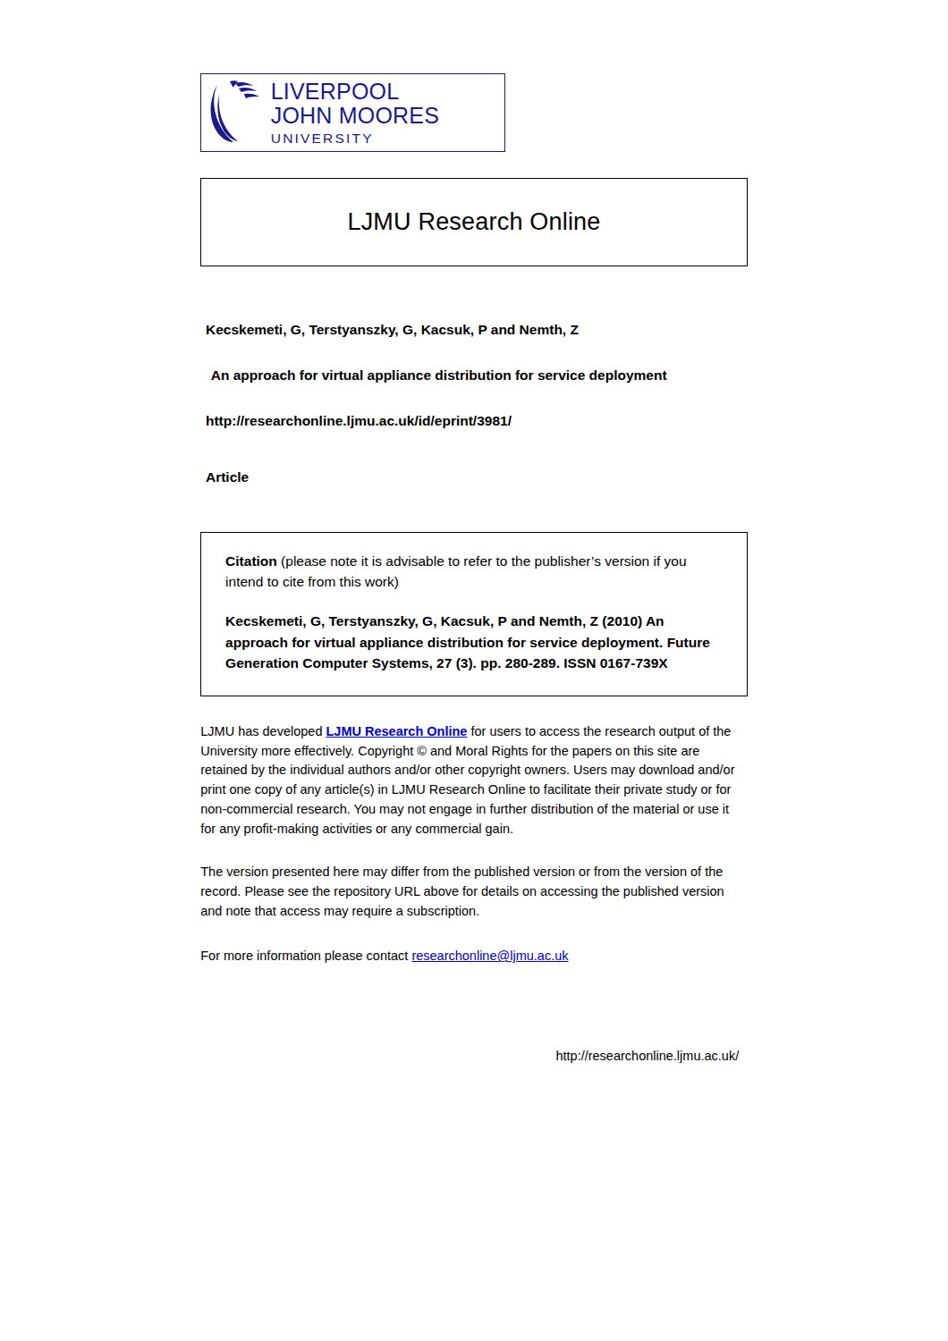LIVERPOOL JOHN MOORES UNIVERSITY
LJMU Research Online
Kecskemeti, G, Terstyanszky, G, Kacsuk, P and Nemth, Z
An approach for virtual appliance distribution for service deployment
http://researchonline.ljmu.ac.uk/id/eprint/3981/
Article
Citation (please note it is advisable to refer to the publisher’s version if you intend to cite from this work)
Kecskemeti, G, Terstyanszky, G, Kacsuk, P and Nemth, Z (2010) An approach for virtual appliance distribution for service deployment. Future Generation Computer Systems, 27 (3). pp. 280-289. ISSN 0167-739X
LJMU has developed LJMU Research Online for users to access the research output of the University more effectively. Copyright © and Moral Rights for the papers on this site are retained by the individual authors and/or other copyright owners. Users may download and/or print one copy of any article(s) in LJMU Research Online to facilitate their private study or for non-commercial research. You may not engage in further distribution of the material or use it for any profit-making activities or any commercial gain.
The version presented here may differ from the published version or from the version of the record. Please see the repository URL above for details on accessing the published version and note that access may require a subscription.
For more information please contact researchonline@ljmu.ac.uk
http://researchonline.ljmu.ac.uk/